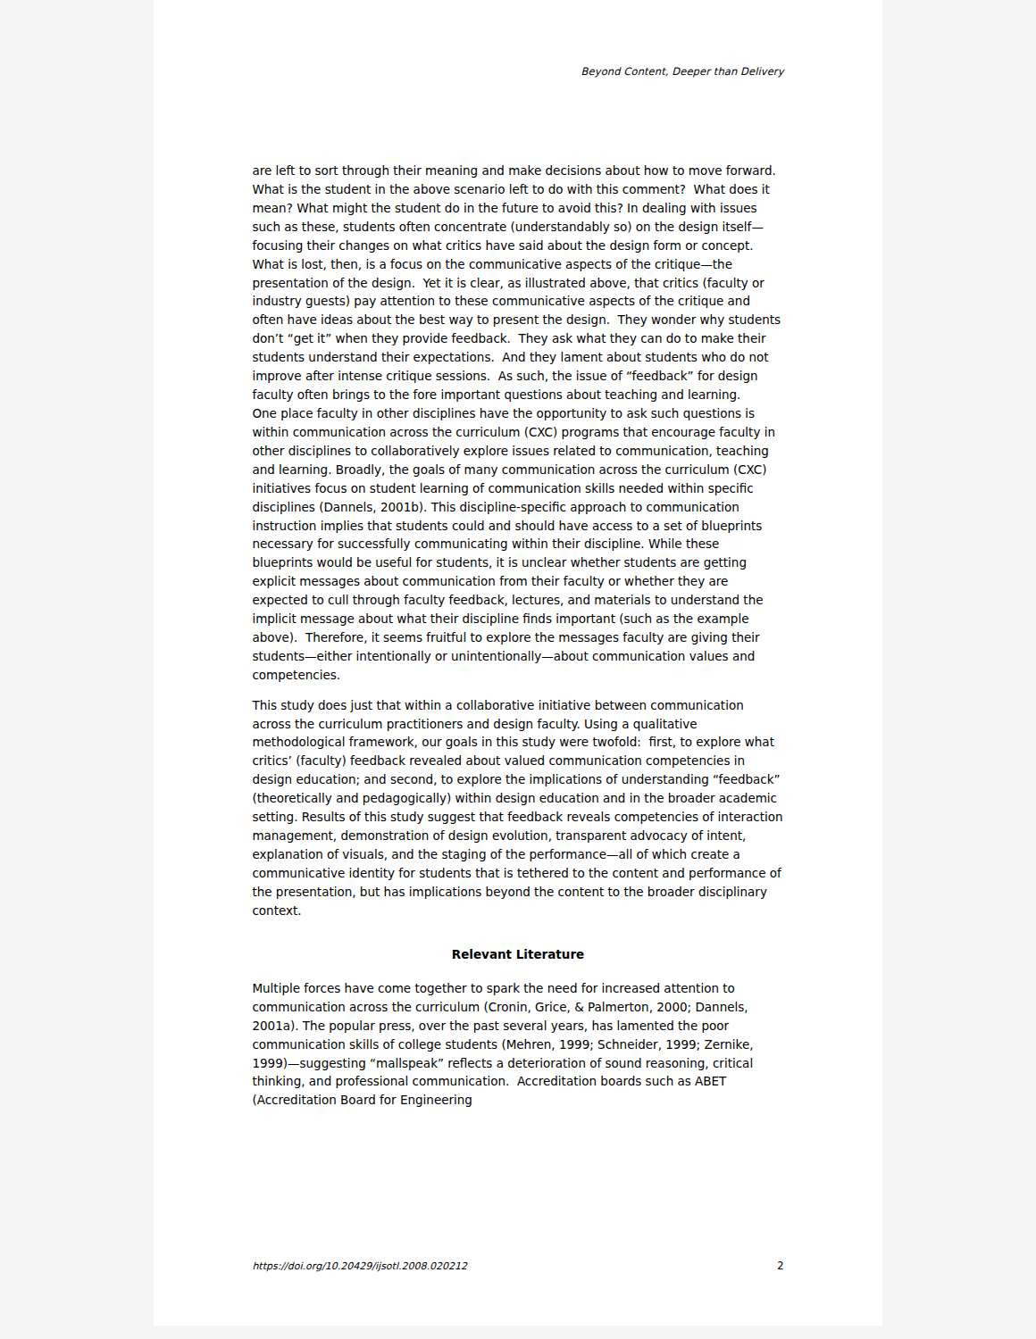Beyond Content, Deeper than Delivery
are left to sort through their meaning and make decisions about how to move forward. What is the student in the above scenario left to do with this comment? What does it mean? What might the student do in the future to avoid this? In dealing with issues such as these, students often concentrate (understandably so) on the design itself—focusing their changes on what critics have said about the design form or concept. What is lost, then, is a focus on the communicative aspects of the critique—the presentation of the design. Yet it is clear, as illustrated above, that critics (faculty or industry guests) pay attention to these communicative aspects of the critique and often have ideas about the best way to present the design. They wonder why students don’t “get it” when they provide feedback. They ask what they can do to make their students understand their expectations. And they lament about students who do not improve after intense critique sessions. As such, the issue of “feedback” for design faculty often brings to the fore important questions about teaching and learning.
One place faculty in other disciplines have the opportunity to ask such questions is within communication across the curriculum (CXC) programs that encourage faculty in other disciplines to collaboratively explore issues related to communication, teaching and learning. Broadly, the goals of many communication across the curriculum (CXC) initiatives focus on student learning of communication skills needed within specific disciplines (Dannels, 2001b). This discipline-specific approach to communication instruction implies that students could and should have access to a set of blueprints necessary for successfully communicating within their discipline. While these blueprints would be useful for students, it is unclear whether students are getting explicit messages about communication from their faculty or whether they are expected to cull through faculty feedback, lectures, and materials to understand the implicit message about what their discipline finds important (such as the example above). Therefore, it seems fruitful to explore the messages faculty are giving their students—either intentionally or unintentionally—about communication values and competencies.
This study does just that within a collaborative initiative between communication across the curriculum practitioners and design faculty. Using a qualitative methodological framework, our goals in this study were twofold: first, to explore what critics’ (faculty) feedback revealed about valued communication competencies in design education; and second, to explore the implications of understanding “feedback” (theoretically and pedagogically) within design education and in the broader academic setting. Results of this study suggest that feedback reveals competencies of interaction management, demonstration of design evolution, transparent advocacy of intent, explanation of visuals, and the staging of the performance—all of which create a communicative identity for students that is tethered to the content and performance of the presentation, but has implications beyond the content to the broader disciplinary context.
Relevant Literature
Multiple forces have come together to spark the need for increased attention to communication across the curriculum (Cronin, Grice, & Palmerton, 2000; Dannels, 2001a). The popular press, over the past several years, has lamented the poor communication skills of college students (Mehren, 1999; Schneider, 1999; Zernike, 1999)—suggesting “mallspeak” reflects a deterioration of sound reasoning, critical thinking, and professional communication. Accreditation boards such as ABET (Accreditation Board for Engineering
https://doi.org/10.20429/ijsotl.2008.020212 2